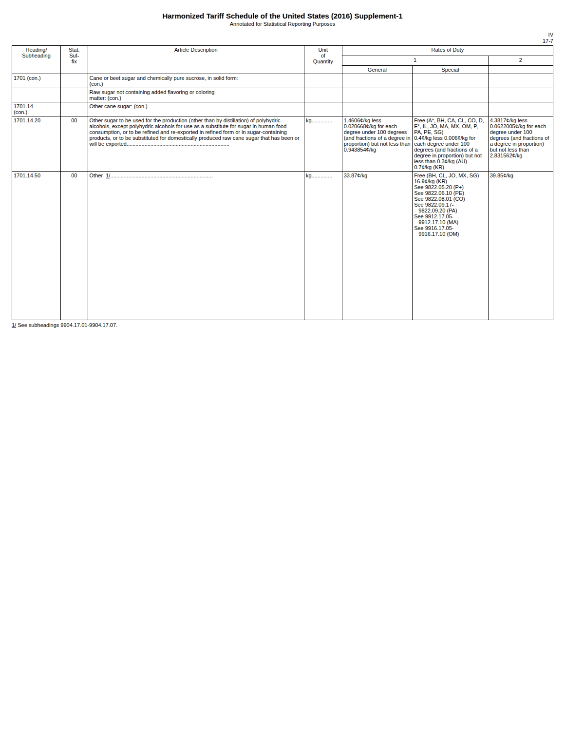Harmonized Tariff Schedule of the United States (2016) Supplement-1
Annotated for Statistical Reporting Purposes
IV
17-7
| Heading/ Subheading | Stat. Suf- fix | Article Description | Unit of Quantity | Rates of Duty |
| --- | --- | --- | --- | --- |
| 1 | 2 |
| | | | | General | Special | |
| 1701 (con.) | | Cane or beet sugar and chemically pure sucrose, in solid form: (con.) | | | | |
| | | Raw sugar not containing added flavoring or coloring matter: (con.) | | | | |
| 1701.14 (con.) | | Other cane sugar: (con.) | | | | |
| 1701.14.20 | 00 | Other sugar to be used for the production (other than by distillation) of polyhydric alcohols, except polyhydric alcohols for use as a substitute for sugar in human food consumption, or to be refined and re-exported in refined form or in sugar-containing products, or to be substituted for domestically produced raw cane sugar that has been or will be exported..................................................................... | kg.............. | 1.4606¢/kg less 0.020668¢/kg for each degree under 100 degrees (and fractions of a degree in proportion) but not less than 0.943854¢/kg | Free (A*, BH, CA, CL, CO, D, E*, IL, JO, MA, MX, OM, P, PA, PE, SG) 0.4¢/kg less 0.006¢/kg for each degree under 100 degrees (and fractions of a degree in proportion) but not less than 0.3¢/kg (AU) 0.7¢/kg (KR) | 4.3817¢/kg less 0.0622005¢/kg for each degree under 100 degrees (and fractions of a degree in proportion) but not less than 2.831562¢/kg |
| 1701.14.50 | 00 | Other 1/ ..................................................................... | kg.............. | 33.87¢/kg | Free (BH, CL, JO, MX, SG) 16.9¢/kg (KR) See 9822.05.20 (P+) See 9822.06.10 (PE) See 9822.08.01 (CO) See 9822.09.17- 9822.09.20 (PA) See 9912.17.05- 9912.17.10 (MA) See 9916.17.05- 9916.17.10 (OM) | 39.85¢/kg |
1/ See subheadings 9904.17.01-9904.17.07.